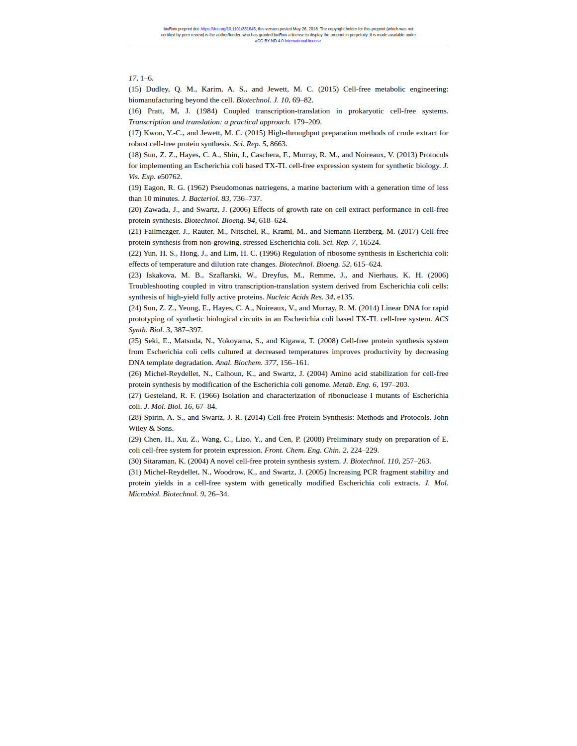bioRxiv preprint doi: https://doi.org/10.1101/331645; this version posted May 26, 2018. The copyright holder for this preprint (which was not certified by peer review) is the author/funder, who has granted bioRxiv a license to display the preprint in perpetuity. It is made available under aCC-BY-ND 4.0 International license.
17, 1–6.
(15) Dudley, Q. M., Karim, A. S., and Jewett, M. C. (2015) Cell-free metabolic engineering: biomanufacturing beyond the cell. Biotechnol. J. 10, 69–82.
(16) Pratt, M, J. (1984) Coupled transcription-translation in prokaryotic cell-free systems. Transcription and translation: a practical approach. 179–209.
(17) Kwon, Y.-C., and Jewett, M. C. (2015) High-throughput preparation methods of crude extract for robust cell-free protein synthesis. Sci. Rep. 5, 8663.
(18) Sun, Z. Z., Hayes, C. A., Shin, J., Caschera, F., Murray, R. M., and Noireaux, V. (2013) Protocols for implementing an Escherichia coli based TX-TL cell-free expression system for synthetic biology. J. Vis. Exp. e50762.
(19) Eagon, R. G. (1962) Pseudomonas natriegens, a marine bacterium with a generation time of less than 10 minutes. J. Bacteriol. 83, 736–737.
(20) Zawada, J., and Swartz, J. (2006) Effects of growth rate on cell extract performance in cell-free protein synthesis. Biotechnol. Bioeng. 94, 618–624.
(21) Failmezger, J., Rauter, M., Nitschel, R., Kraml, M., and Siemann-Herzberg, M. (2017) Cell-free protein synthesis from non-growing, stressed Escherichia coli. Sci. Rep. 7, 16524.
(22) Yun, H. S., Hong, J., and Lim, H. C. (1996) Regulation of ribosome synthesis in Escherichia coli: effects of temperature and dilution rate changes. Biotechnol. Bioeng. 52, 615–624.
(23) Iskakova, M. B., Szaflarski, W., Dreyfus, M., Remme, J., and Nierhaus, K. H. (2006) Troubleshooting coupled in vitro transcription-translation system derived from Escherichia coli cells: synthesis of high-yield fully active proteins. Nucleic Acids Res. 34, e135.
(24) Sun, Z. Z., Yeung, E., Hayes, C. A., Noireaux, V., and Murray, R. M. (2014) Linear DNA for rapid prototyping of synthetic biological circuits in an Escherichia coli based TX-TL cell-free system. ACS Synth. Biol. 3, 387–397.
(25) Seki, E., Matsuda, N., Yokoyama, S., and Kigawa, T. (2008) Cell-free protein synthesis system from Escherichia coli cells cultured at decreased temperatures improves productivity by decreasing DNA template degradation. Anal. Biochem. 377, 156–161.
(26) Michel-Reydellet, N., Calhoun, K., and Swartz, J. (2004) Amino acid stabilization for cell-free protein synthesis by modification of the Escherichia coli genome. Metab. Eng. 6, 197–203.
(27) Gesteland, R. F. (1966) Isolation and characterization of ribonuclease I mutants of Escherichia coli. J. Mol. Biol. 16, 67–84.
(28) Spirin, A. S., and Swartz, J. R. (2014) Cell-free Protein Synthesis: Methods and Protocols. John Wiley & Sons.
(29) Chen, H., Xu, Z., Wang, C., Liao, Y., and Cen, P. (2008) Preliminary study on preparation of E. coli cell-free system for protein expression. Front. Chem. Eng. Chin. 2, 224–229.
(30) Sitaraman, K. (2004) A novel cell-free protein synthesis system. J. Biotechnol. 110, 257–263.
(31) Michel-Reydellet, N., Woodrow, K., and Swartz, J. (2005) Increasing PCR fragment stability and protein yields in a cell-free system with genetically modified Escherichia coli extracts. J. Mol. Microbiol. Biotechnol. 9, 26–34.